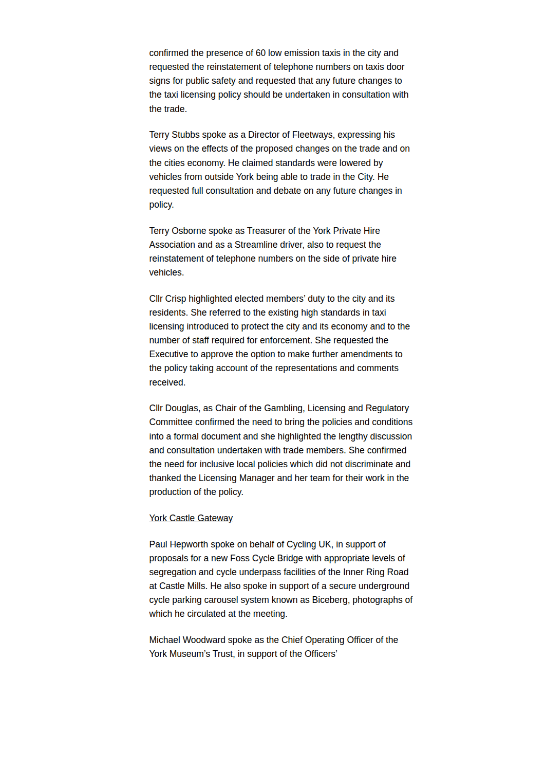confirmed the presence of 60 low emission taxis in the city and requested the reinstatement of telephone numbers on taxis door signs for public safety and requested that any future changes to the taxi licensing policy should be undertaken in consultation with the trade.
Terry Stubbs spoke as a Director of Fleetways, expressing his views on the effects of the proposed changes on the trade and on the cities economy. He claimed standards were lowered by vehicles from outside York being able to trade in the City. He requested full consultation and debate on any future changes in policy.
Terry Osborne spoke as Treasurer of the York Private Hire Association and as a Streamline driver, also to request the reinstatement of telephone numbers on the side of private hire vehicles.
Cllr Crisp highlighted elected members’ duty to the city and its residents. She referred to the existing high standards in taxi licensing introduced to protect the city and its economy and to the number of staff required for enforcement. She requested the Executive to approve the option to make further amendments to the policy taking account of the representations and comments received.
Cllr Douglas, as Chair of the Gambling, Licensing and Regulatory Committee confirmed the need to bring the policies and conditions into a formal document and she highlighted the lengthy discussion and consultation undertaken with trade members. She confirmed the need for inclusive local policies which did not discriminate and thanked the Licensing Manager and her team for their work in the production of the policy.
York Castle Gateway
Paul Hepworth spoke on behalf of Cycling UK, in support of proposals for a new Foss Cycle Bridge with appropriate levels of segregation and cycle underpass facilities of the Inner Ring Road at Castle Mills. He also spoke in support of a secure underground cycle parking carousel system known as Biceberg, photographs of which he circulated at the meeting.
Michael Woodward spoke as the Chief Operating Officer of the York Museum’s Trust, in support of the Officers’